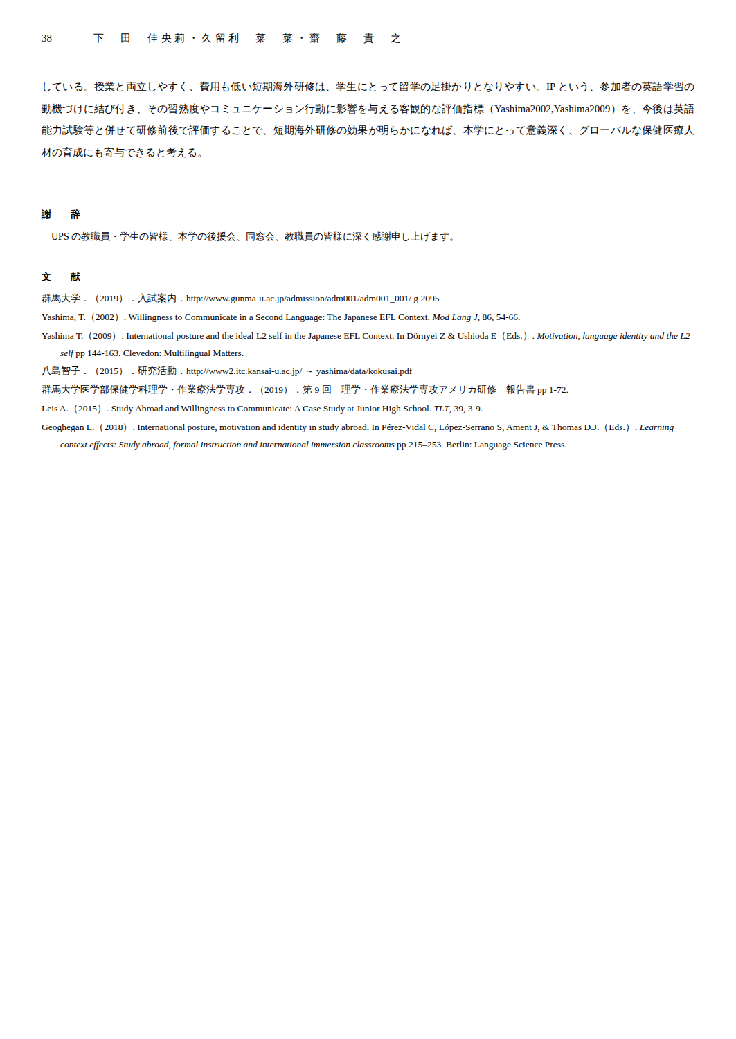38 下　田　佳央莉・久留利　菜　菜・齋　藤　貴　之
している。授業と両立しやすく、費用も低い短期海外研修は、学生にとって留学の足掛かりとなりやすい。IP という、参加者の英語学習の動機づけに結び付き、その習熟度やコミュニケーション行動に影響を与える客観的な評価指標（Yashima2002,Yashima2009）を、今後は英語能力試験等と併せて研修前後で評価することで、短期海外研修の効果が明らかになれば、本学にとって意義深く、グローバルな保健医療人材の育成にも寄与できると考える。
謝　辞
UPS の教職員・学生の皆様、本学の後援会、同窓会、教職員の皆様に深く感謝申し上げます。
文　献
群馬大学．（2019）．入試案内．http://www.gunma-u.ac.jp/admission/adm001/adm001_001/ g 2095
Yashima, T.（2002）. Willingness to Communicate in a Second Language: The Japanese EFL Context. Mod Lang J, 86, 54-66.
Yashima T.（2009）. International posture and the ideal L2 self in the Japanese EFL Context. In Dörnyei Z & Ushioda E（Eds.）. Motivation, language identity and the L2 self pp 144-163. Clevedon: Multilingual Matters.
八島智子．（2015）．研究活動．http://www2.itc.kansai-u.ac.jp/ ～ yashima/data/kokusai.pdf
群馬大学医学部保健学科理学・作業療法学専攻．（2019）．第 9 回　理学・作業療法学専攻アメリカ研修　報告書 pp 1-72.
Leis A.（2015）. Study Abroad and Willingness to Communicate: A Case Study at Junior High School. TLT, 39, 3-9.
Geoghegan L.（2018）. International posture, motivation and identity in study abroad. In Pérez-Vidal C, López-Serrano S, Ament J, & Thomas D.J.（Eds.）. Learning context effects: Study abroad, formal instruction and international immersion classrooms pp 215–253. Berlin: Language Science Press.